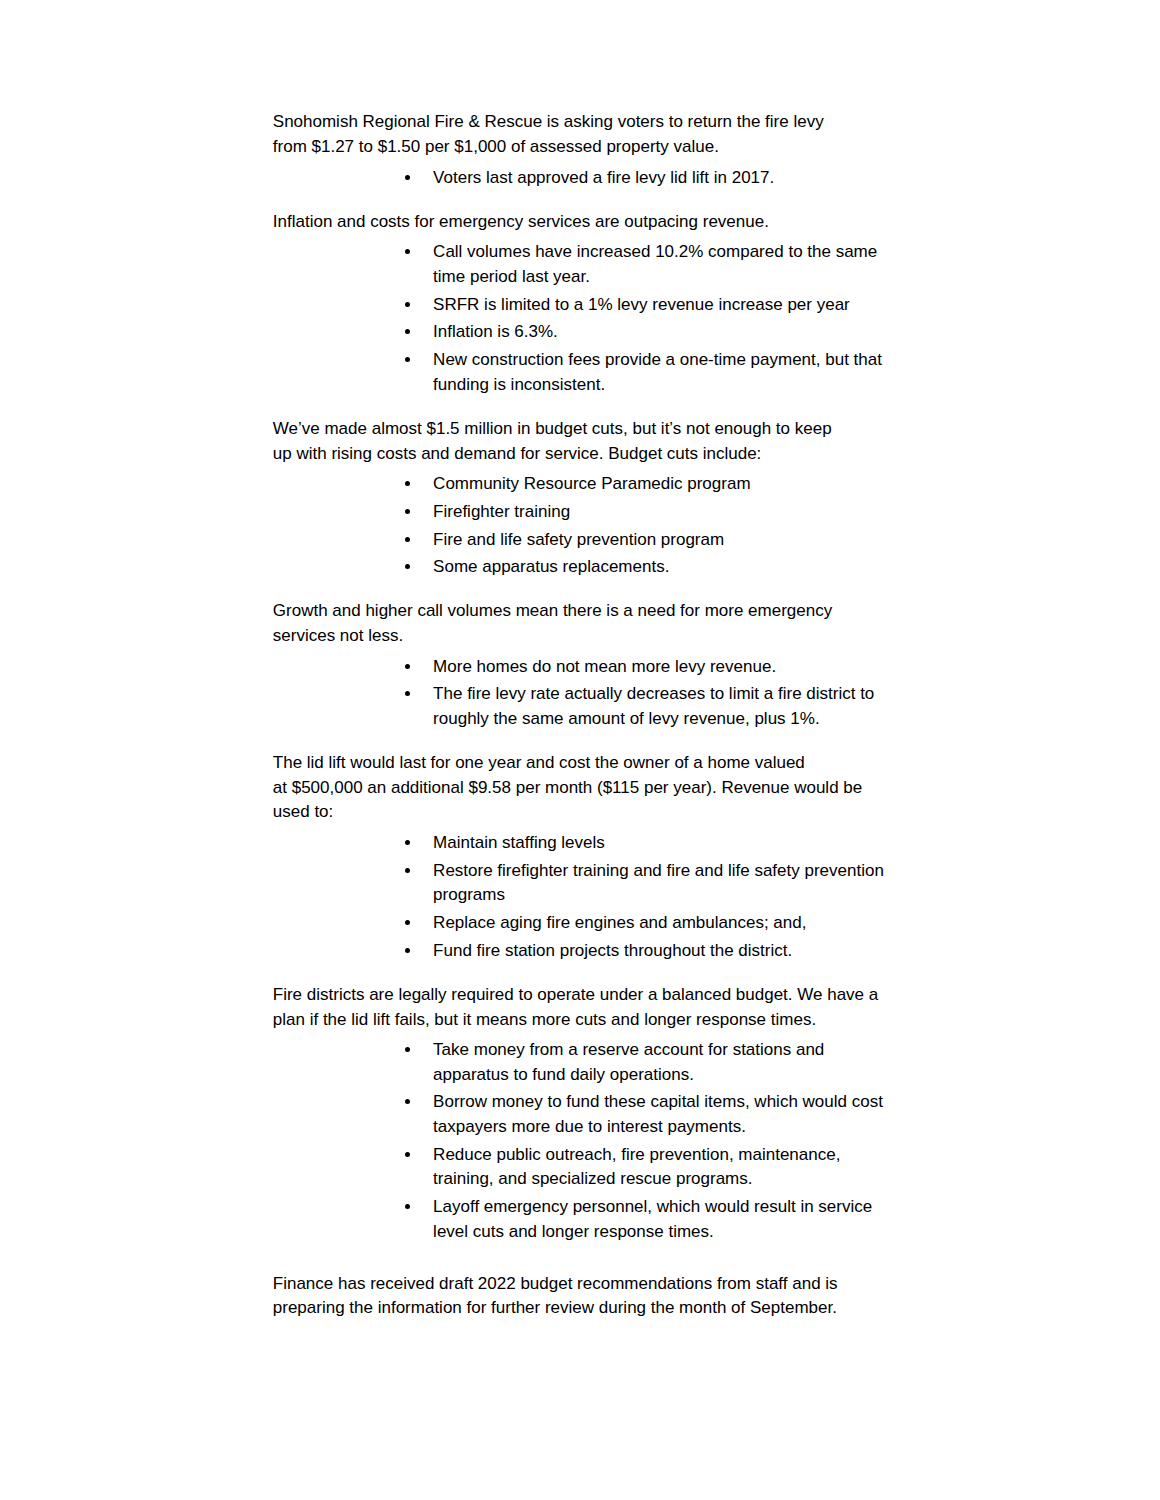Snohomish Regional Fire & Rescue is asking voters to return the fire levy from $1.27 to $1.50 per $1,000 of assessed property value.
Voters last approved a fire levy lid lift in 2017.
Inflation and costs for emergency services are outpacing revenue.
Call volumes have increased 10.2% compared to the same time period last year.
SRFR is limited to a 1% levy revenue increase per year
Inflation is 6.3%.
New construction fees provide a one-time payment, but that funding is inconsistent.
We’ve made almost $1.5 million in budget cuts, but it’s not enough to keep up with rising costs and demand for service. Budget cuts include:
Community Resource Paramedic program
Firefighter training
Fire and life safety prevention program
Some apparatus replacements.
Growth and higher call volumes mean there is a need for more emergency services not less.
More homes do not mean more levy revenue.
The fire levy rate actually decreases to limit a fire district to roughly the same amount of levy revenue, plus 1%.
The lid lift would last for one year and cost the owner of a home valued at $500,000 an additional $9.58 per month ($115 per year). Revenue would be used to:
Maintain staffing levels
Restore firefighter training and fire and life safety prevention programs
Replace aging fire engines and ambulances; and,
Fund fire station projects throughout the district.
Fire districts are legally required to operate under a balanced budget. We have a plan if the lid lift fails, but it means more cuts and longer response times.
Take money from a reserve account for stations and apparatus to fund daily operations.
Borrow money to fund these capital items, which would cost taxpayers more due to interest payments.
Reduce public outreach, fire prevention, maintenance, training, and specialized rescue programs.
Layoff emergency personnel, which would result in service level cuts and longer response times.
Finance has received draft 2022 budget recommendations from staff and is preparing the information for further review during the month of September.